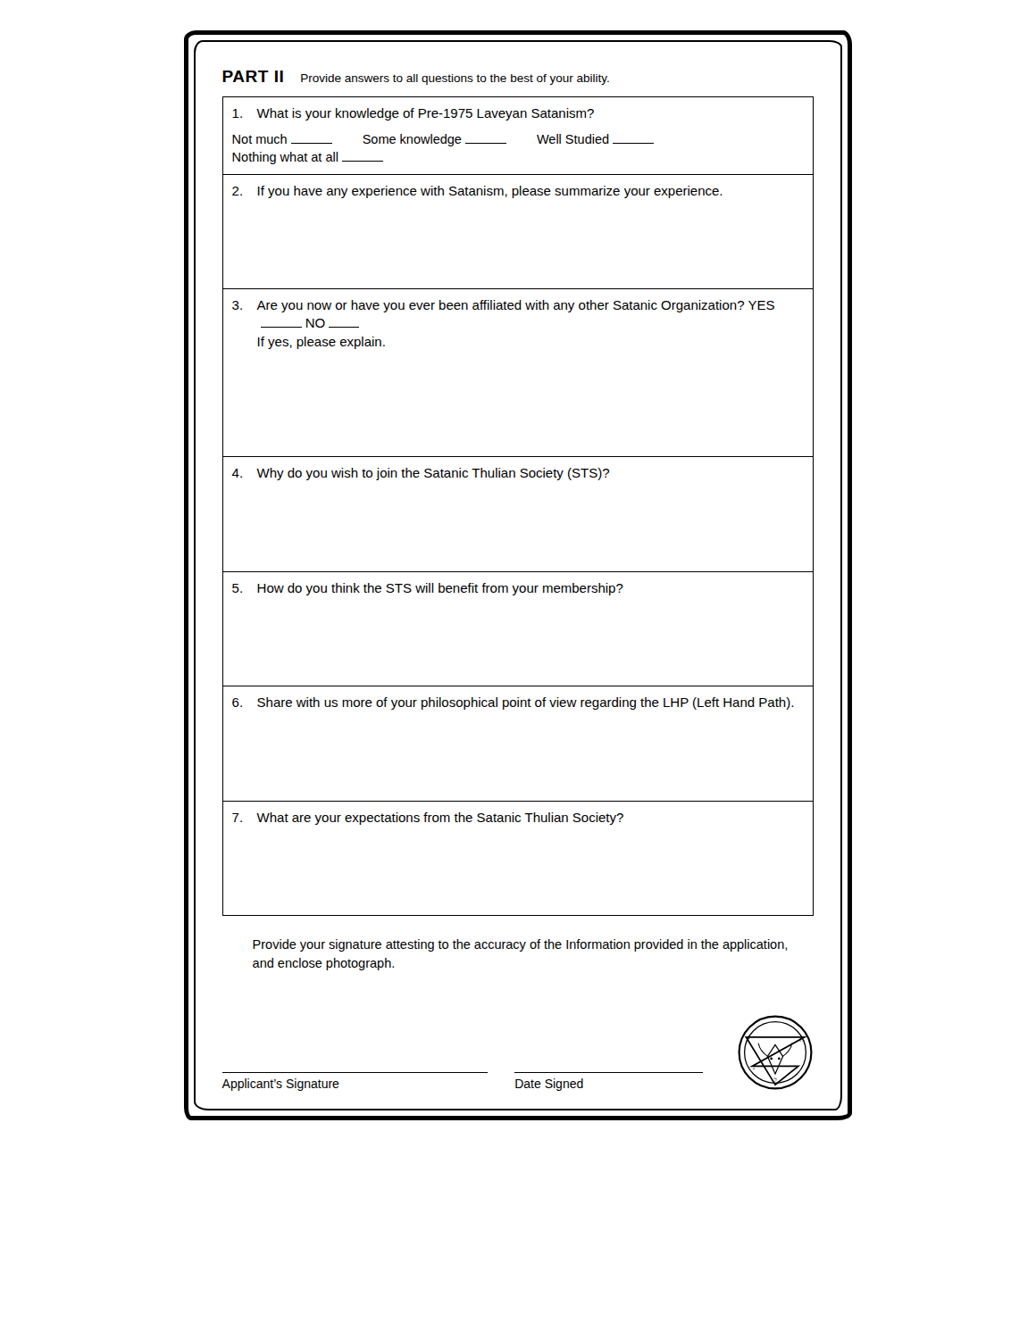PART II
Provide answers to all questions to the best of your ability.
| 1. What is your knowledge of Pre-1975 Laveyan Satanism? Not much Some knowledge Well Studied Nothing what at all |
| 2. If you have any experience with Satanism, please summarize your experience. |
| 3. Are you now or have you ever been affiliated with any other Satanic Organization? YES NO If yes, please explain. |
| 4. Why do you wish to join the Satanic Thulian Society (STS)? |
| 5. How do you think the STS will benefit from your membership? |
| 6. Share with us more of your philosophical point of view regarding the LHP (Left Hand Path). |
| 7. What are your expectations from the Satanic Thulian Society? |
Provide your signature attesting to the accuracy of the Information provided in the application, and enclose photograph.
Applicant’s Signature
Date Signed
ל י ת נ ו